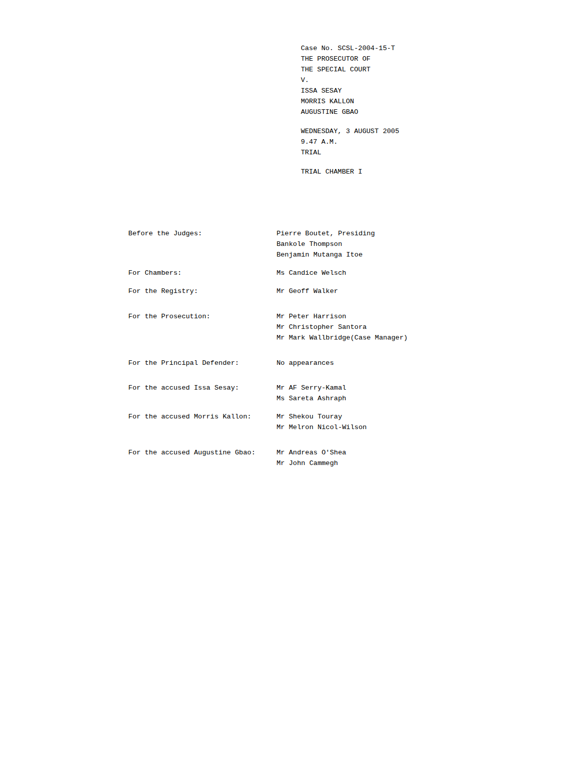Case No. SCSL-2004-15-T THE PROSECUTOR OF THE SPECIAL COURT V. ISSA SESAY MORRIS KALLON AUGUSTINE GBAO
WEDNESDAY, 3 AUGUST 2005 9.47 A.M. TRIAL
TRIAL CHAMBER I
| Before the Judges: | Pierre Boutet, Presiding Bankole Thompson Benjamin Mutanga Itoe |
| For Chambers: | Ms Candice Welsch |
| For the Registry: | Mr Geoff Walker |
| For the Prosecution: | Mr Peter Harrison Mr Christopher Santora Mr Mark Wallbridge(Case Manager) |
| For the Principal Defender: | No appearances |
| For the accused Issa Sesay: | Mr AF Serry-Kamal Ms Sareta Ashraph |
| For the accused Morris Kallon: | Mr Shekou Touray Mr Melron Nicol-Wilson |
| For the accused Augustine Gbao: | Mr Andreas O'Shea Mr John Cammegh |